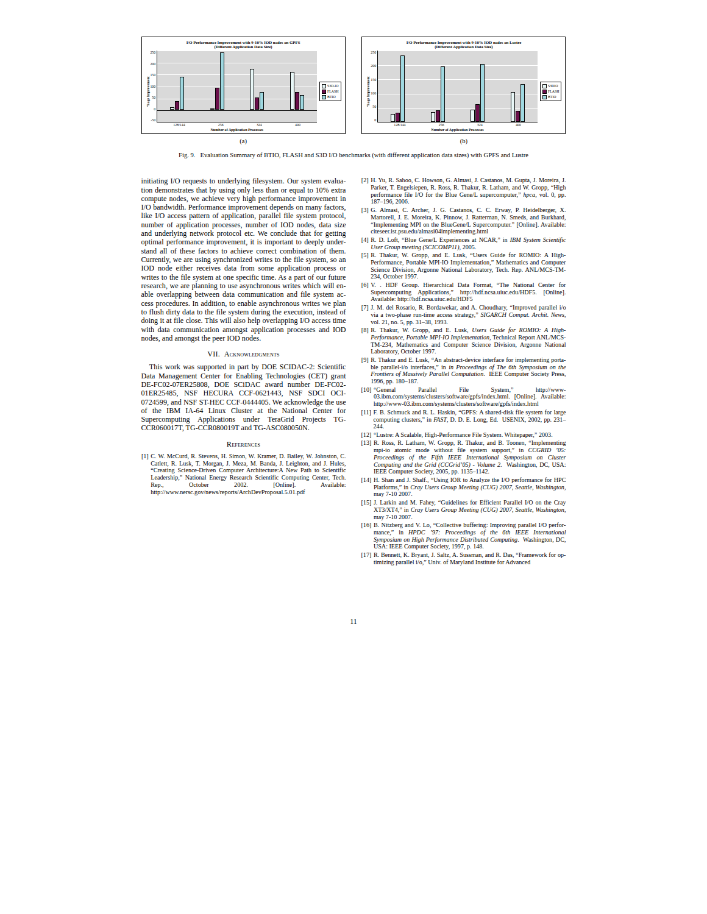I/O Performance Improvement with 9-10% IOD nodes on GPFS
(Different Application Data Size)
%age Improvement
250
200
150
100
50
0
-50
128/144256324400
Number of Application Processes
S3D-IO
FLASH
BTIO
(a)
I/O Performance Improvement with 9-10% IOD nodes on Lustre
(Different Application Data Size)
%age Improvement
250
200
150
100
50
0
128/144256324400
Number of Application Processes
S3DIO
FLASH
BTIO
(b)
Fig. 9. Evaluation Summary of BTIO, FLASH and S3D I/O benchmarks (with different application data sizes) with GPFS and Lustre
initiating I/O requests to underlying filesystem. Our system evaluation demonstrates that by using only less than or equal to 10% extra compute nodes, we achieve very high performance improvement in I/O bandwidth. Performance improvement depends on many factors, like I/O access pattern of application, parallel file system protocol, number of application processes, number of IOD nodes, data size and underlying network protocol etc. We conclude that for getting optimal performance improvement, it is important to deeply understand all of these factors to achieve correct combination of them. Currently, we are using synchronized writes to the file system, so an IOD node either receives data from some application process or writes to the file system at one specific time. As a part of our future research, we are planning to use asynchronous writes which will enable overlapping between data communication and file system access procedures. In addition, to enable asynchronous writes we plan to flush dirty data to the file system during the execution, instead of doing it at file close. This will also help overlapping I/O access time with data communication amongst application processes and IOD nodes, and amongst the peer IOD nodes.
VII. Acknowledgments
This work was supported in part by DOE SCIDAC-2: Scientific Data Management Center for Enabling Technologies (CET) grant DE-FC02-07ER25808, DOE SCiDAC award number DE-FC02-01ER25485, NSF HECURA CCF-0621443, NSF SDCI OCI-0724599, and NSF ST-HEC CCF-0444405. We acknowledge the use of the IBM IA-64 Linux Cluster at the National Center for Supercomputing Applications under TeraGrid Projects TG-CCR060017T, TG-CCR080019T and TG-ASC080050N.
References
[1]
C. W. McCurd, R. Stevens, H. Simon, W. Kramer, D. Bailey, W. Johnston, C. Catlett, R. Lusk, T. Morgan, J. Meza, M. Banda, J. Leighton, and J. Hules, “Creating Science-Driven Computer Architecture:A New Path to Scientific Leadership,” National Energy Research Scientific Computing Center, Tech. Rep., October 2002. [Online]. Available: http://www.nersc.gov/news/reports/ArchDevProposal.5.01.pdf
[2]
H. Yu, R. Sahoo, C. Howson, G. Almasi, J. Castanos, M. Gupta, J. Moreira, J. Parker, T. Engelsiepen, R. Ross, R. Thakur, R. Latham, and W. Gropp, “High performance file I/O for the Blue Gene/L supercomputer,” hpca, vol. 0, pp. 187–196, 2006.
[3]
G. Almasi, C. Archer, J. G. Castanos, C. C. Erway, P. Heidelberger, X. Martorell, J. E. Moreira, K. Pinnow, J. Ratterman, N. Smeds, and Burkhard, “Implementing MPI on the BlueGene/L Supercomputer.” [Online]. Available: citeseer.ist.psu.edu/almasi04implementing.html
[4]
R. D. Loft, “Blue Gene/L Experiences at NCAR,” in IBM System Scientific User Group meeting (SCICOMP11), 2005.
[5]
R. Thakur, W. Gropp, and E. Lusk, “Users Guide for ROMIO: A High-Performance, Portable MPI-IO Implementation,” Mathematics and Computer Science Division, Argonne National Laboratory, Tech. Rep. ANL/MCS-TM-234, October 1997.
[6]
V. . HDF Group. Hierarchical Data Format, “The National Center for Supercomputing Applications,” http://hdf.ncsa.uiuc.edu/HDF5. [Online]. Available: http://hdf.ncsa.uiuc.edu/HDF5
[7]
J. M. del Rosario, R. Bordawekar, and A. Choudhary, “Improved parallel i/o via a two-phase run-time access strategy,” SIGARCH Comput. Archit. News, vol. 21, no. 5, pp. 31–38, 1993.
[8]
R. Thakur, W. Gropp, and E. Lusk, Users Guide for ROMIO: A High-Performance, Portable MPI-IO Implementation, Technical Report ANL/MCS-TM-234, Mathematics and Computer Science Division, Argonne National Laboratory, October 1997.
[9]
R. Thakur and E. Lusk, “An abstract-device interface for implementing portable parallel-i/o interfaces,” in in Proceedings of The 6th Symposium on the Frontiers of Massively Parallel Computation. IEEE Computer Society Press, 1996, pp. 180–187.
[10]
“General Parallel File System,” http://www-03.ibm.com/systems/clusters/software/gpfs/index.html. [Online]. Available: http://www-03.ibm.com/systems/clusters/software/gpfs/index.html
[11]
F. B. Schmuck and R. L. Haskin, “GPFS: A shared-disk file system for large computing clusters,” in FAST, D. D. E. Long, Ed. USENIX, 2002, pp. 231–244.
[12]
“Lustre: A Scalable, High-Performance File System. Whitepaper,” 2003.
[13]
R. Ross, R. Latham, W. Gropp, R. Thakur, and B. Toonen, “Implementing mpi-io atomic mode without file system support,” in CCGRID ’05: Proceedings of the Fifth IEEE International Symposium on Cluster Computing and the Grid (CCGrid’05) - Volume 2. Washington, DC, USA: IEEE Computer Society, 2005, pp. 1135–1142.
[14]
H. Shan and J. Shalf., “Using IOR to Analyze the I/O performance for HPC Platforms,” in Cray Users Group Meeting (CUG) 2007, Seattle, Washington, may 7-10 2007.
[15]
J. Larkin and M. Fahey, “Guidelines for Efficient Parallel I/O on the Cray XT3/XT4,” in Cray Users Group Meeting (CUG) 2007, Seattle, Washington, may 7-10 2007.
[16]
B. Nitzberg and V. Lo, “Collective buffering: Improving parallel I/O performance,” in HPDC ’97: Proceedings of the 6th IEEE International Symposium on High Performance Distributed Computing. Washington, DC, USA: IEEE Computer Society, 1997, p. 148.
[17]
R. Bennett, K. Bryant, J. Saltz, A. Sussman, and R. Das, “Framework for optimizing parallel i/o,” Univ. of Maryland Institute for Advanced
11